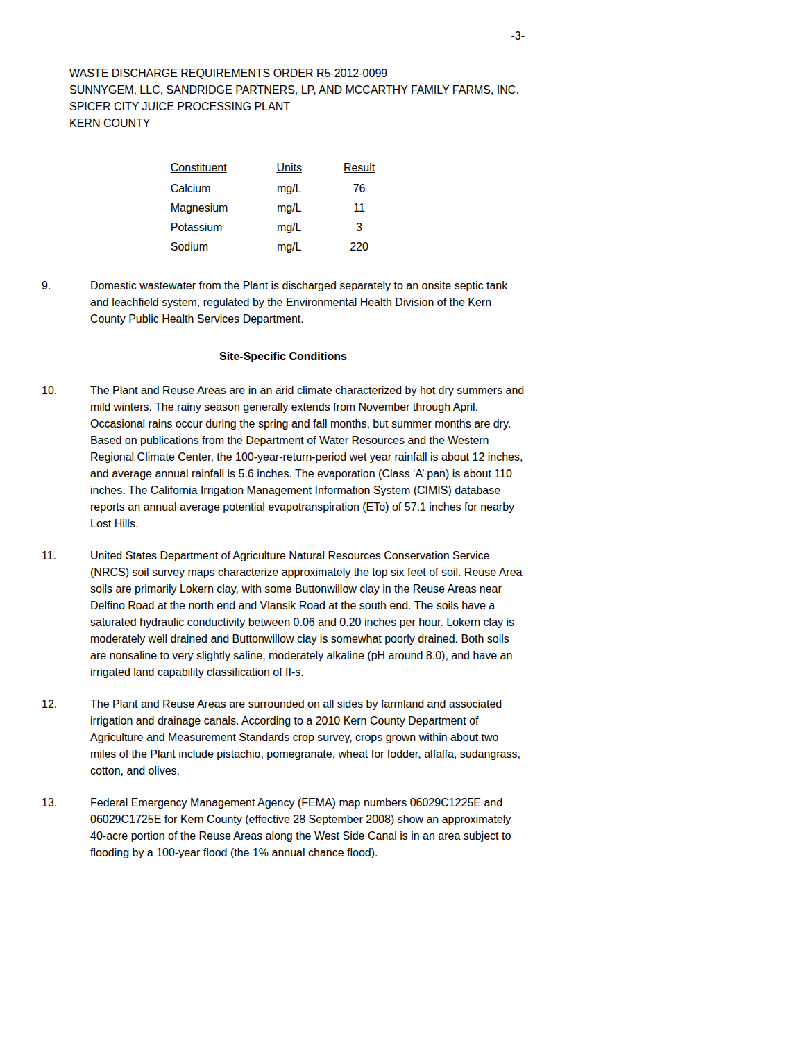-3-
WASTE DISCHARGE REQUIREMENTS ORDER R5-2012-0099
SUNNYGEM, LLC, SANDRIDGE PARTNERS, LP, AND MCCARTHY FAMILY FARMS, INC.
SPICER CITY JUICE PROCESSING PLANT
KERN COUNTY
| Constituent | Units | Result |
| --- | --- | --- |
| Calcium | mg/L | 76 |
| Magnesium | mg/L | 11 |
| Potassium | mg/L | 3 |
| Sodium | mg/L | 220 |
9. Domestic wastewater from the Plant is discharged separately to an onsite septic tank and leachfield system, regulated by the Environmental Health Division of the Kern County Public Health Services Department.
Site-Specific Conditions
10. The Plant and Reuse Areas are in an arid climate characterized by hot dry summers and mild winters. The rainy season generally extends from November through April. Occasional rains occur during the spring and fall months, but summer months are dry. Based on publications from the Department of Water Resources and the Western Regional Climate Center, the 100-year-return-period wet year rainfall is about 12 inches, and average annual rainfall is 5.6 inches. The evaporation (Class ‘A’ pan) is about 110 inches. The California Irrigation Management Information System (CIMIS) database reports an annual average potential evapotranspiration (ETo) of 57.1 inches for nearby Lost Hills.
11. United States Department of Agriculture Natural Resources Conservation Service (NRCS) soil survey maps characterize approximately the top six feet of soil. Reuse Area soils are primarily Lokern clay, with some Buttonwillow clay in the Reuse Areas near Delfino Road at the north end and Vlansik Road at the south end. The soils have a saturated hydraulic conductivity between 0.06 and 0.20 inches per hour. Lokern clay is moderately well drained and Buttonwillow clay is somewhat poorly drained. Both soils are nonsaline to very slightly saline, moderately alkaline (pH around 8.0), and have an irrigated land capability classification of II-s.
12. The Plant and Reuse Areas are surrounded on all sides by farmland and associated irrigation and drainage canals. According to a 2010 Kern County Department of Agriculture and Measurement Standards crop survey, crops grown within about two miles of the Plant include pistachio, pomegranate, wheat for fodder, alfalfa, sudangrass, cotton, and olives.
13. Federal Emergency Management Agency (FEMA) map numbers 06029C1225E and 06029C1725E for Kern County (effective 28 September 2008) show an approximately 40-acre portion of the Reuse Areas along the West Side Canal is in an area subject to flooding by a 100-year flood (the 1% annual chance flood).